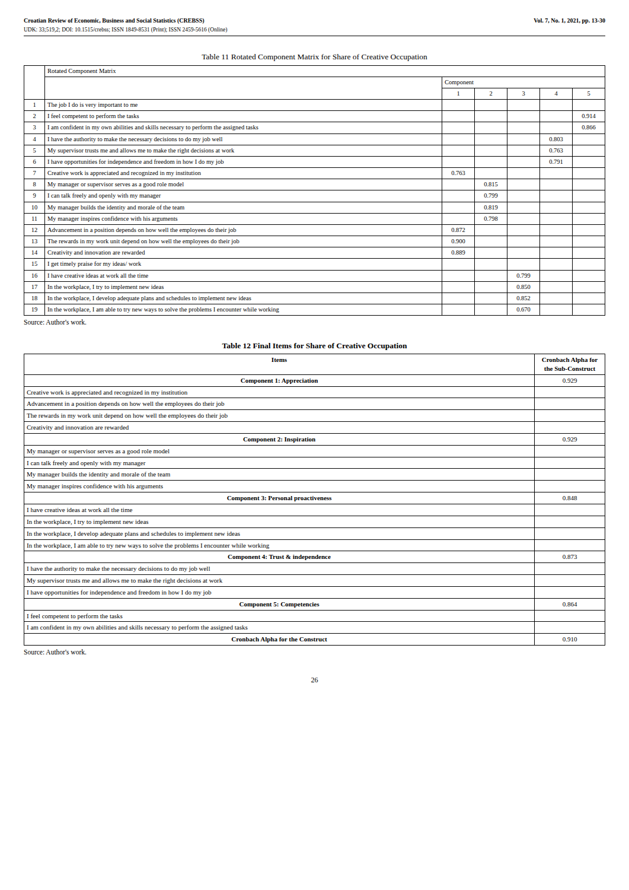Croatian Review of Economic, Business and Social Statistics (CREBSS) UDK: 33;519,2; DOI: 10.1515/crebss; ISSN 1849-8531 (Print); ISSN 2459-5616 (Online)
Vol. 7, No. 1, 2021, pp. 13-30
Table 11 Rotated Component Matrix for Share of Creative Occupation
| | Rotated Component Matrix |
| | Component |
| 1 | 2 | 3 | 4 | 5 |
| 1 | The job I do is very important to me | | | | | |
| 2 | I feel competent to perform the tasks | | | | | 0.914 |
| 3 | I am confident in my own abilities and skills necessary to perform the assigned tasks | | | | | 0.866 |
| 4 | I have the authority to make the necessary decisions to do my job well | | | | 0.803 | |
| 5 | My supervisor trusts me and allows me to make the right decisions at work | | | | 0.763 | |
| 6 | I have opportunities for independence and freedom in how I do my job | | | | 0.791 | |
| 7 | Creative work is appreciated and recognized in my institution | 0.763 | | | | |
| 8 | My manager or supervisor serves as a good role model | | 0.815 | | | |
| 9 | I can talk freely and openly with my manager | | 0.799 | | | |
| 10 | My manager builds the identity and morale of the team | | 0.819 | | | |
| 11 | My manager inspires confidence with his arguments | | 0.798 | | | |
| 12 | Advancement in a position depends on how well the employees do their job | 0.872 | | | | |
| 13 | The rewards in my work unit depend on how well the employees do their job | 0.900 | | | | |
| 14 | Creativity and innovation are rewarded | 0.889 | | | | |
| 15 | I get timely praise for my ideas/ work | | | | | |
| 16 | I have creative ideas at work all the time | | | 0.799 | | |
| 17 | In the workplace, I try to implement new ideas | | | 0.850 | | |
| 18 | In the workplace, I develop adequate plans and schedules to implement new ideas | | | 0.852 | | |
| 19 | In the workplace, I am able to try new ways to solve the problems I encounter while working | | | 0.670 | | |
Source: Author's work.
Table 12 Final Items for Share of Creative Occupation
| Items | Cronbach Alpha for the Sub-Construct |
| --- | --- |
| Component 1: Appreciation | 0.929 |
| Creative work is appreciated and recognized in my institution | |
| Advancement in a position depends on how well the employees do their job | |
| The rewards in my work unit depend on how well the employees do their job | |
| Creativity and innovation are rewarded | |
| Component 2: Inspiration | 0.929 |
| My manager or supervisor serves as a good role model | |
| I can talk freely and openly with my manager | |
| My manager builds the identity and morale of the team | |
| My manager inspires confidence with his arguments | |
| Component 3: Personal proactiveness | 0.848 |
| I have creative ideas at work all the time | |
| In the workplace, I try to implement new ideas | |
| In the workplace, I develop adequate plans and schedules to implement new ideas | |
| In the workplace, I am able to try new ways to solve the problems I encounter while working | |
| Component 4: Trust & independence | 0.873 |
| I have the authority to make the necessary decisions to do my job well | |
| My supervisor trusts me and allows me to make the right decisions at work | |
| I have opportunities for independence and freedom in how I do my job | |
| Component 5: Competencies | 0.864 |
| I feel competent to perform the tasks | |
| I am confident in my own abilities and skills necessary to perform the assigned tasks | |
| Cronbach Alpha for the Construct | 0.910 |
Source: Author's work.
26